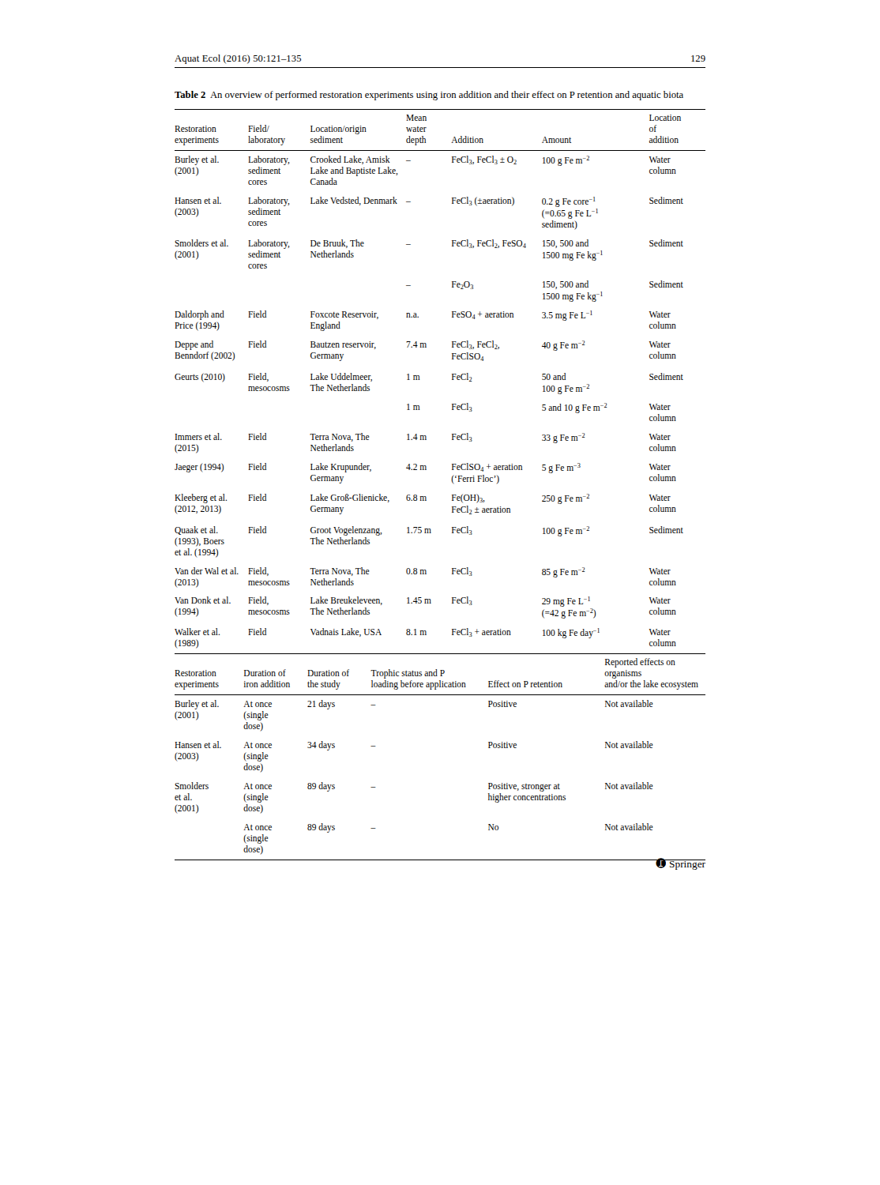Aquat Ecol (2016) 50:121–135
129
Table 2 An overview of performed restoration experiments using iron addition and their effect on P retention and aquatic biota
| Restoration experiments | Field/ laboratory | Location/origin sediment | Mean water depth | Addition | Amount | Location of addition |
| --- | --- | --- | --- | --- | --- | --- |
| Burley et al. (2001) | Laboratory, sediment cores | Crooked Lake, Amisk Lake and Baptiste Lake, Canada | – | FeCl 3 , FeCl 3 ± O 2 | 100 g Fe m −2 | Water column |
| Hansen et al. (2003) | Laboratory, sediment cores | Lake Vedsted, Denmark | – | FeCl 3 (±aeration) | 0.2 g Fe core −1 (=0.65 g Fe L −1 sediment) | Sediment |
| Smolders et al. (2001) | Laboratory, sediment cores | De Bruuk, The Netherlands | – | FeCl 3 , FeCl 2 , FeSO 4 | 150, 500 and 1500 mg Fe kg −1 | Sediment |
| | | | – | Fe 2 O 3 | 150, 500 and 1500 mg Fe kg −1 | Sediment |
| Daldorph and Price (1994) | Field | Foxcote Reservoir, England | n.a. | FeSO 4 + aeration | 3.5 mg Fe L −1 | Water column |
| Deppe and Benndorf (2002) | Field | Bautzen reservoir, Germany | 7.4 m | FeCl 3 , FeCl 2 , FeClSO 4 | 40 g Fe m −2 | Water column |
| Geurts (2010) | Field, mesocosms | Lake Uddelmeer, The Netherlands | 1 m | FeCl 2 | 50 and 100 g Fe m −2 | Sediment |
| | | | 1 m | FeCl 3 | 5 and 10 g Fe m −2 | Water column |
| Immers et al. (2015) | Field | Terra Nova, The Netherlands | 1.4 m | FeCl 3 | 33 g Fe m −2 | Water column |
| Jaeger (1994) | Field | Lake Krupunder, Germany | 4.2 m | FeClSO 4 + aeration (‘Ferri Floc’) | 5 g Fe m −3 | Water column |
| Kleeberg et al. (2012, 2013) | Field | Lake Groß-Glienicke, Germany | 6.8 m | Fe(OH) 3 , FeCl 2 ± aeration | 250 g Fe m −2 | Water column |
| Quaak et al. (1993), Boers et al. (1994) | Field | Groot Vogelenzang, The Netherlands | 1.75 m | FeCl 3 | 100 g Fe m −2 | Sediment |
| Van der Wal et al. (2013) | Field, mesocosms | Terra Nova, The Netherlands | 0.8 m | FeCl 3 | 85 g Fe m −2 | Water column |
| Van Donk et al. (1994) | Field, mesocosms | Lake Breukeleveen, The Netherlands | 1.45 m | FeCl 3 | 29 mg Fe L −1 (=42 g Fe m −2 ) | Water column |
| Walker et al. (1989) | Field | Vadnais Lake, USA | 8.1 m | FeCl 3 + aeration | 100 kg Fe day −1 | Water column |
| Restoration experiments | Duration of iron addition | Duration of the study | Trophic status and P loading before application | Effect on P retention | Reported effects on organisms and/or the lake ecosystem |
| --- | --- | --- | --- | --- | --- |
| Burley et al. (2001) | At once (single dose) | 21 days | – | Positive | Not available |
| Hansen et al. (2003) | At once (single dose) | 34 days | – | Positive | Not available |
| Smolders et al. (2001) | At once (single dose) | 89 days | – | Positive, stronger at higher concentrations | Not available |
| | At once (single dose) | 89 days | – | No | Not available |
➊ Springer